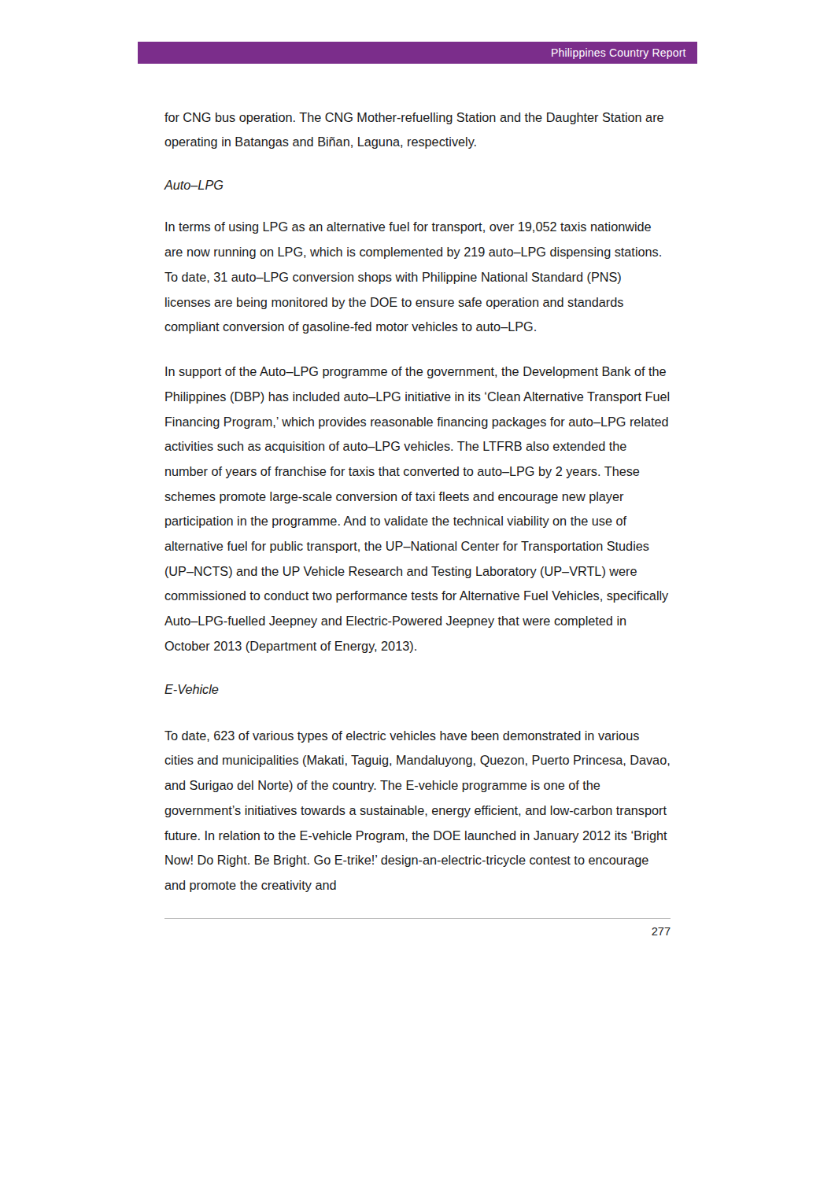Philippines Country Report
for CNG bus operation. The CNG Mother-refuelling Station and the Daughter Station are operating in Batangas and Biñan, Laguna, respectively.
Auto–LPG
In terms of using LPG as an alternative fuel for transport, over 19,052 taxis nationwide are now running on LPG, which is complemented by 219 auto–LPG dispensing stations. To date, 31 auto–LPG conversion shops with Philippine National Standard (PNS) licenses are being monitored by the DOE to ensure safe operation and standards compliant conversion of gasoline-fed motor vehicles to auto–LPG.
In support of the Auto–LPG programme of the government, the Development Bank of the Philippines (DBP) has included auto–LPG initiative in its ‘Clean Alternative Transport Fuel Financing Program,’ which provides reasonable financing packages for auto–LPG related activities such as acquisition of auto–LPG vehicles. The LTFRB also extended the number of years of franchise for taxis that converted to auto–LPG by 2 years. These schemes promote large-scale conversion of taxi fleets and encourage new player participation in the programme. And to validate the technical viability on the use of alternative fuel for public transport, the UP–National Center for Transportation Studies (UP–NCTS) and the UP Vehicle Research and Testing Laboratory (UP–VRTL) were commissioned to conduct two performance tests for Alternative Fuel Vehicles, specifically Auto–LPG-fuelled Jeepney and Electric-Powered Jeepney that were completed in October 2013 (Department of Energy, 2013).
E-Vehicle
To date, 623 of various types of electric vehicles have been demonstrated in various cities and municipalities (Makati, Taguig, Mandaluyong, Quezon, Puerto Princesa, Davao, and Surigao del Norte) of the country. The E-vehicle programme is one of the government’s initiatives towards a sustainable, energy efficient, and low-carbon transport future. In relation to the E-vehicle Program, the DOE launched in January 2012 its ‘Bright Now! Do Right. Be Bright. Go E-trike!’ design-an-electric-tricycle contest to encourage and promote the creativity and
277